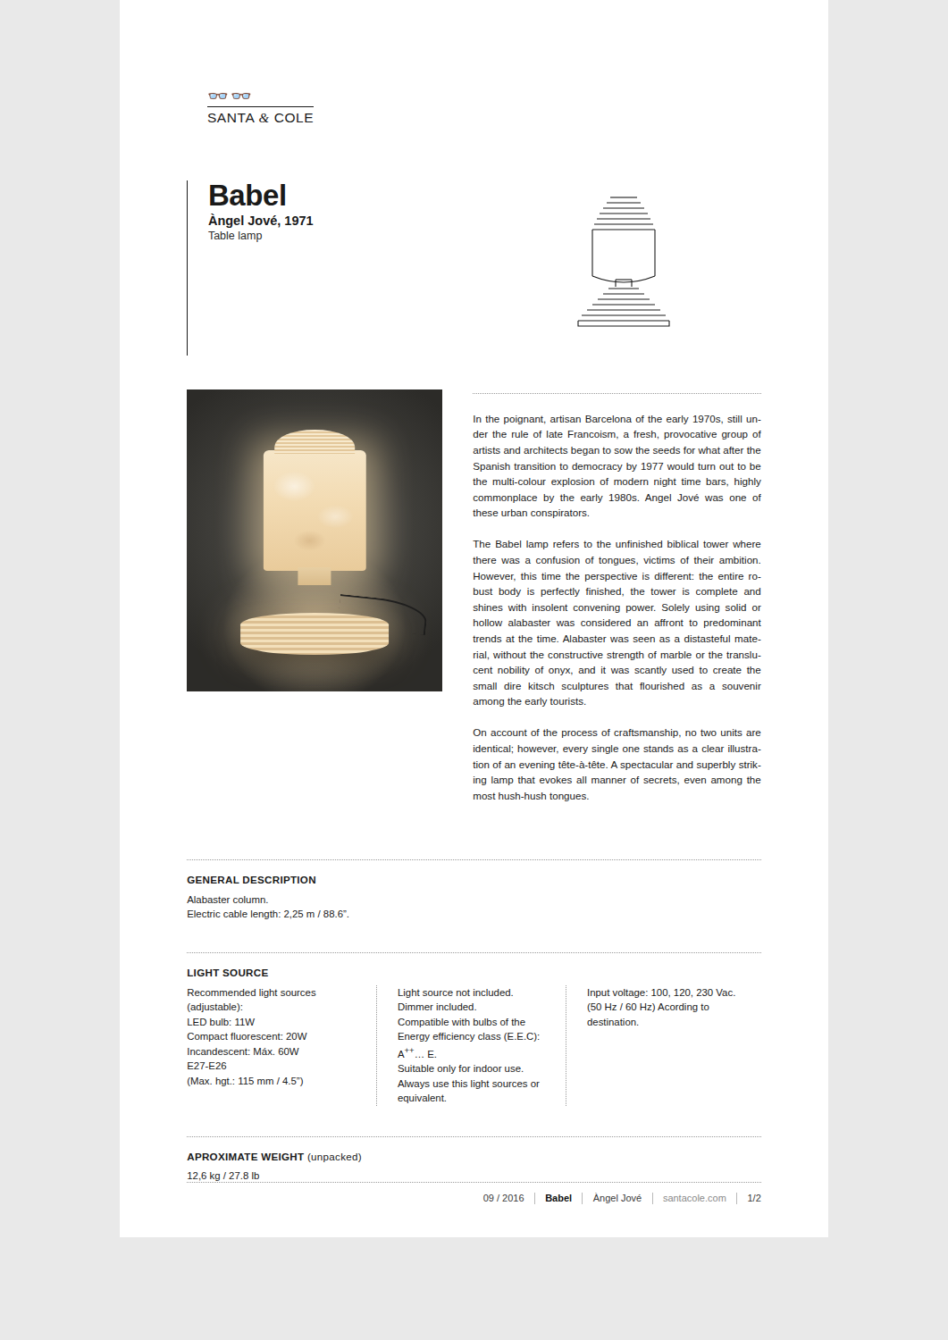👓👓
SANTA & COLE
Babel
Àngel Jové, 1971
Table lamp
In the poignant, artisan Barcelona of the early 1970s, still under the rule of late Francoism, a fresh, provocative group of artists and architects began to sow the seeds for what after the Spanish transition to democracy by 1977 would turn out to be the multi-colour explosion of modern night time bars, highly commonplace by the early 1980s. Angel Jové was one of these urban conspirators.
The Babel lamp refers to the unfinished biblical tower where there was a confusion of tongues, victims of their ambition. However, this time the perspective is different: the entire robust body is perfectly finished, the tower is complete and shines with insolent convening power. Solely using solid or hollow alabaster was considered an affront to predominant trends at the time. Alabaster was seen as a distasteful material, without the constructive strength of marble or the translucent nobility of onyx, and it was scantly used to create the small dire kitsch sculptures that flourished as a souvenir among the early tourists.
On account of the process of craftsmanship, no two units are identical; however, every single one stands as a clear illustration of an evening tête-à-tête. A spectacular and superbly striking lamp that evokes all manner of secrets, even among the most hush-hush tongues.
General description
Alabaster column.
Electric cable length: 2,25 m / 88.6”.
Light source
Recommended light sources (adjustable):
LED bulb: 11W
Compact fluorescent: 20W
Incandescent: Máx. 60W
E27-E26
(Max. hgt.: 115 mm / 4.5”)
Light source not included.
Dimmer included.
Compatible with bulbs of the Energy efficiency class (E.E.C): A++… E.
Suitable only for indoor use.
Always use this light sources or equivalent.
Input voltage: 100, 120, 230 Vac.
(50 Hz / 60 Hz) Acording to destination.
Aproximate weight (unpacked)
12,6 kg / 27.8 lb
09 / 2016 Babel Àngel Jové santacole.com 1/2